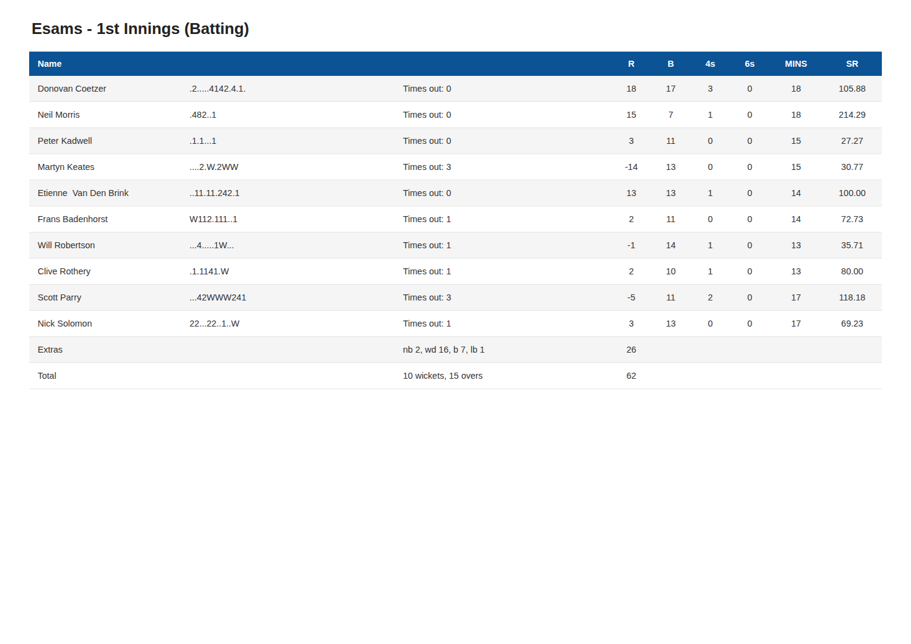Esams - 1st Innings (Batting)
| Name | | | R | B | 4s | 6s | MINS | SR |
| --- | --- | --- | --- | --- | --- | --- | --- | --- |
| Donovan Coetzer | .2.....4142.4.1. | Times out: 0 | 18 | 17 | 3 | 0 | 18 | 105.88 |
| Neil Morris | .482..1 | Times out: 0 | 15 | 7 | 1 | 0 | 18 | 214.29 |
| Peter Kadwell | .1.1...1 | Times out: 0 | 3 | 11 | 0 | 0 | 15 | 27.27 |
| Martyn Keates | ....2.W.2WW | Times out: 3 | -14 | 13 | 0 | 0 | 15 | 30.77 |
| Etienne Van Den Brink | ..11.11.242.1 | Times out: 0 | 13 | 13 | 1 | 0 | 14 | 100.00 |
| Frans Badenhorst | W112.111..1 | Times out: 1 | 2 | 11 | 0 | 0 | 14 | 72.73 |
| Will Robertson | ...4.....1W... | Times out: 1 | -1 | 14 | 1 | 0 | 13 | 35.71 |
| Clive Rothery | .1.1141.W | Times out: 1 | 2 | 10 | 1 | 0 | 13 | 80.00 |
| Scott Parry | ...42WWW241 | Times out: 3 | -5 | 11 | 2 | 0 | 17 | 118.18 |
| Nick Solomon | 22...22..1..W | Times out: 1 | 3 | 13 | 0 | 0 | 17 | 69.23 |
| Extras | | nb 2, wd 16, b 7, lb 1 | 26 | | | | | |
| Total | | 10 wickets, 15 overs | 62 | | | | | |